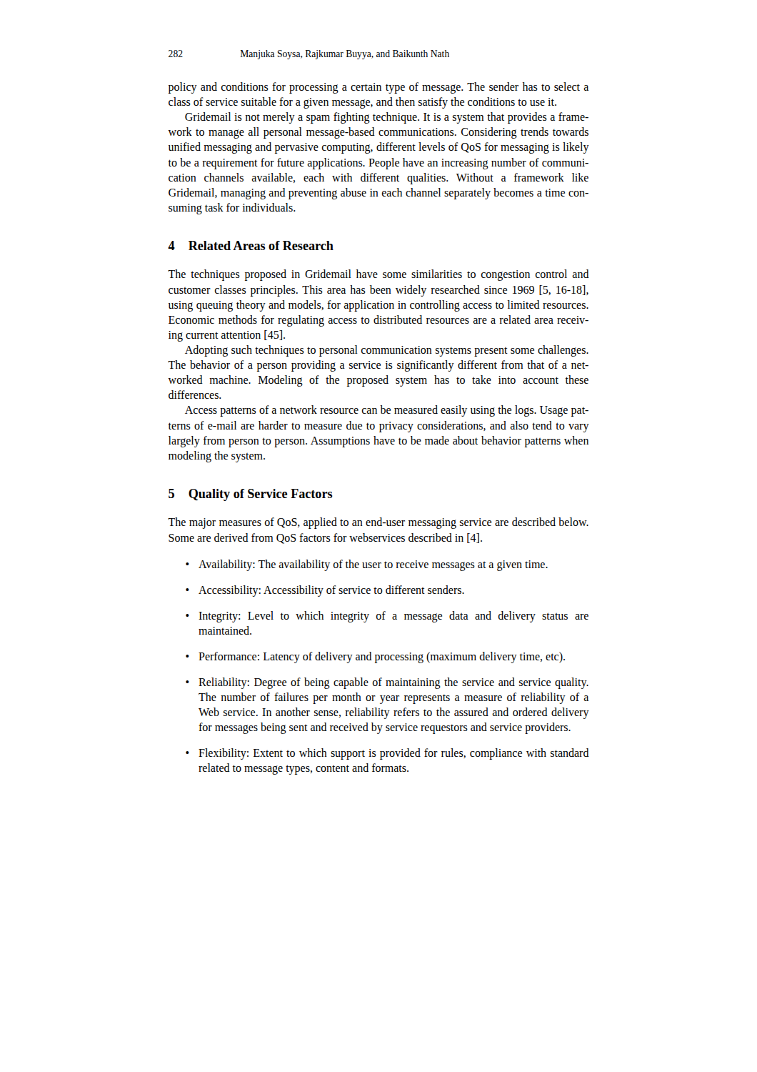282 Manjuka Soysa, Rajkumar Buyya, and Baikunth Nath
policy and conditions for processing a certain type of message. The sender has to select a class of service suitable for a given message, and then satisfy the conditions to use it.
Gridemail is not merely a spam fighting technique. It is a system that provides a framework to manage all personal message-based communications. Considering trends towards unified messaging and pervasive computing, different levels of QoS for messaging is likely to be a requirement for future applications. People have an increasing number of communication channels available, each with different qualities. Without a framework like Gridemail, managing and preventing abuse in each channel separately becomes a time consuming task for individuals.
4 Related Areas of Research
The techniques proposed in Gridemail have some similarities to congestion control and customer classes principles. This area has been widely researched since 1969 [5, 16-18], using queuing theory and models, for application in controlling access to limited resources. Economic methods for regulating access to distributed resources are a related area receiving current attention [45].
Adopting such techniques to personal communication systems present some challenges. The behavior of a person providing a service is significantly different from that of a networked machine. Modeling of the proposed system has to take into account these differences.
Access patterns of a network resource can be measured easily using the logs. Usage patterns of e-mail are harder to measure due to privacy considerations, and also tend to vary largely from person to person. Assumptions have to be made about behavior patterns when modeling the system.
5 Quality of Service Factors
The major measures of QoS, applied to an end-user messaging service are described below. Some are derived from QoS factors for webservices described in [4].
Availability: The availability of the user to receive messages at a given time.
Accessibility: Accessibility of service to different senders.
Integrity: Level to which integrity of a message data and delivery status are maintained.
Performance: Latency of delivery and processing (maximum delivery time, etc).
Reliability: Degree of being capable of maintaining the service and service quality. The number of failures per month or year represents a measure of reliability of a Web service. In another sense, reliability refers to the assured and ordered delivery for messages being sent and received by service requestors and service providers.
Flexibility: Extent to which support is provided for rules, compliance with standard related to message types, content and formats.